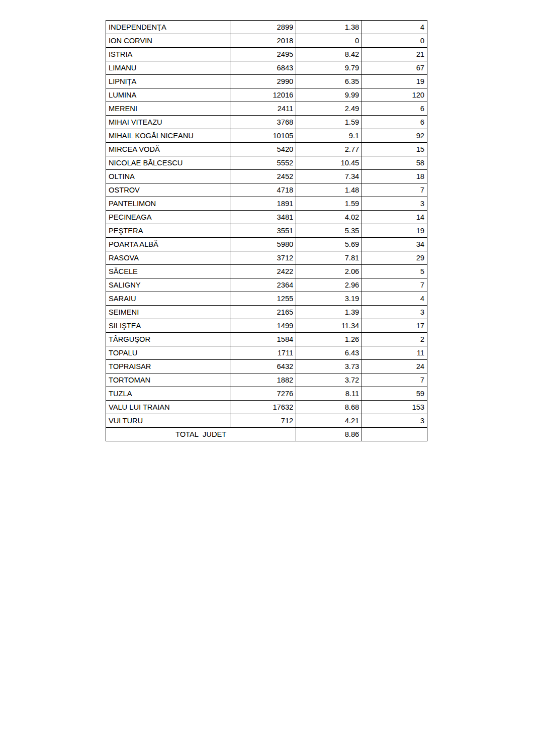| INDEPENDENŢA | 2899 | 1.38 | 4 |
| ION CORVIN | 2018 | 0 | 0 |
| ISTRIA | 2495 | 8.42 | 21 |
| LIMANU | 6843 | 9.79 | 67 |
| LIPNIŢA | 2990 | 6.35 | 19 |
| LUMINA | 12016 | 9.99 | 120 |
| MERENI | 2411 | 2.49 | 6 |
| MIHAI VITEAZU | 3768 | 1.59 | 6 |
| MIHAIL KOGĂLNICEANU | 10105 | 9.1 | 92 |
| MIRCEA VODĂ | 5420 | 2.77 | 15 |
| NICOLAE BĂLCESCU | 5552 | 10.45 | 58 |
| OLTINA | 2452 | 7.34 | 18 |
| OSTROV | 4718 | 1.48 | 7 |
| PANTELIMON | 1891 | 1.59 | 3 |
| PECINEAGA | 3481 | 4.02 | 14 |
| PEŞTERA | 3551 | 5.35 | 19 |
| POARTA ALBĂ | 5980 | 5.69 | 34 |
| RASOVA | 3712 | 7.81 | 29 |
| SĂCELE | 2422 | 2.06 | 5 |
| SALIGNY | 2364 | 2.96 | 7 |
| SARAIU | 1255 | 3.19 | 4 |
| SEIMENI | 2165 | 1.39 | 3 |
| SILIŞTEA | 1499 | 11.34 | 17 |
| TÂRGUŞOR | 1584 | 1.26 | 2 |
| TOPALU | 1711 | 6.43 | 11 |
| TOPRAISAR | 6432 | 3.73 | 24 |
| TORTOMAN | 1882 | 3.72 | 7 |
| TUZLA | 7276 | 8.11 | 59 |
| VALU LUI TRAIAN | 17632 | 8.68 | 153 |
| VULTURU | 712 | 4.21 | 3 |
| TOTAL JUDET | 8.86 | |